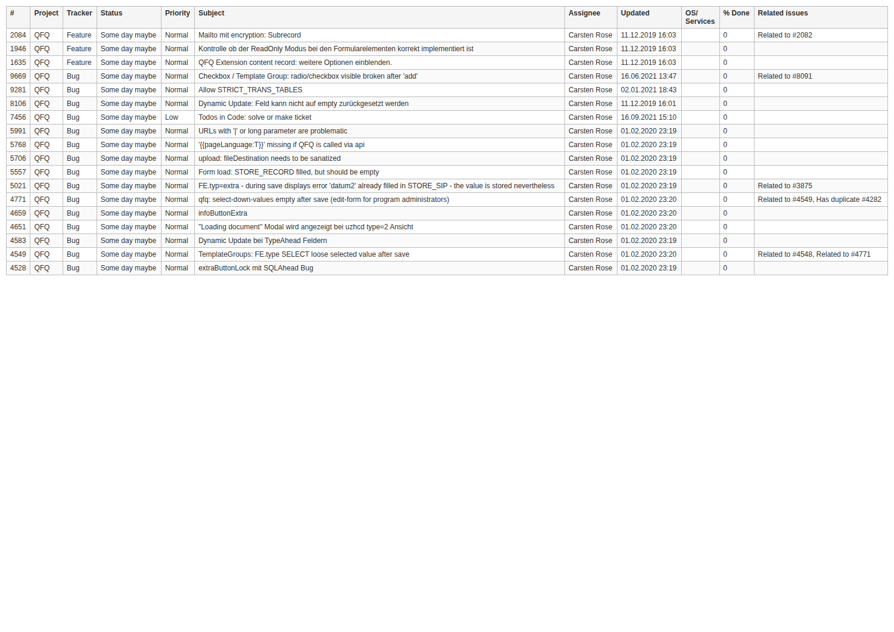| # | Project | Tracker | Status | Priority | Subject | Assignee | Updated | OS/ Services | % Done | Related issues |
| --- | --- | --- | --- | --- | --- | --- | --- | --- | --- | --- |
| 2084 | QFQ | Feature | Some day maybe | Normal | Mailto mit encryption: Subrecord | Carsten Rose | 11.12.2019 16:03 | | 0 | Related to #2082 |
| 1946 | QFQ | Feature | Some day maybe | Normal | Kontrolle ob der ReadOnly Modus bei den Formularelementen korrekt implementiert ist | Carsten Rose | 11.12.2019 16:03 | | 0 | |
| 1635 | QFQ | Feature | Some day maybe | Normal | QFQ Extension content record: weitere Optionen einblenden. | Carsten Rose | 11.12.2019 16:03 | | 0 | |
| 9669 | QFQ | Bug | Some day maybe | Normal | Checkbox / Template Group: radio/checkbox visible broken after 'add' | Carsten Rose | 16.06.2021 13:47 | | 0 | Related to #8091 |
| 9281 | QFQ | Bug | Some day maybe | Normal | Allow STRICT_TRANS_TABLES | Carsten Rose | 02.01.2021 18:43 | | 0 | |
| 8106 | QFQ | Bug | Some day maybe | Normal | Dynamic Update: Feld kann nicht auf empty zurückgesetzt werden | Carsten Rose | 11.12.2019 16:01 | | 0 | |
| 7456 | QFQ | Bug | Some day maybe | Low | Todos in Code: solve or make ticket | Carsten Rose | 16.09.2021 15:10 | | 0 | |
| 5991 | QFQ | Bug | Some day maybe | Normal | URLs with '/' or long parameter are problematic | Carsten Rose | 01.02.2020 23:19 | | 0 | |
| 5768 | QFQ | Bug | Some day maybe | Normal | '{{pageLanguage:T}}' missing if QFQ is called via api | Carsten Rose | 01.02.2020 23:19 | | 0 | |
| 5706 | QFQ | Bug | Some day maybe | Normal | upload: fileDestination needs to be sanatized | Carsten Rose | 01.02.2020 23:19 | | 0 | |
| 5557 | QFQ | Bug | Some day maybe | Normal | Form load: STORE_RECORD filled, but should be empty | Carsten Rose | 01.02.2020 23:19 | | 0 | |
| 5021 | QFQ | Bug | Some day maybe | Normal | FE.typ=extra - during save displays error 'datum2' already filled in STORE_SIP - the value is stored nevertheless | Carsten Rose | 01.02.2020 23:19 | | 0 | Related to #3875 |
| 4771 | QFQ | Bug | Some day maybe | Normal | qfq: select-down-values empty after save (edit-form for program administrators) | Carsten Rose | 01.02.2020 23:20 | | 0 | Related to #4549, Has duplicate #4282 |
| 4659 | QFQ | Bug | Some day maybe | Normal | infoButtonExtra | Carsten Rose | 01.02.2020 23:20 | | 0 | |
| 4651 | QFQ | Bug | Some day maybe | Normal | "Loading document" Modal wird angezeigt bei uzhcd type=2 Ansicht | Carsten Rose | 01.02.2020 23:20 | | 0 | |
| 4583 | QFQ | Bug | Some day maybe | Normal | Dynamic Update bei TypeAhead Feldern | Carsten Rose | 01.02.2020 23:19 | | 0 | |
| 4549 | QFQ | Bug | Some day maybe | Normal | TemplateGroups: FE.type SELECT loose selected value after save | Carsten Rose | 01.02.2020 23:20 | | 0 | Related to #4548, Related to #4771 |
| 4528 | QFQ | Bug | Some day maybe | Normal | extraButtonLock mit SQLAhead Bug | Carsten Rose | 01.02.2020 23:19 | | 0 | |